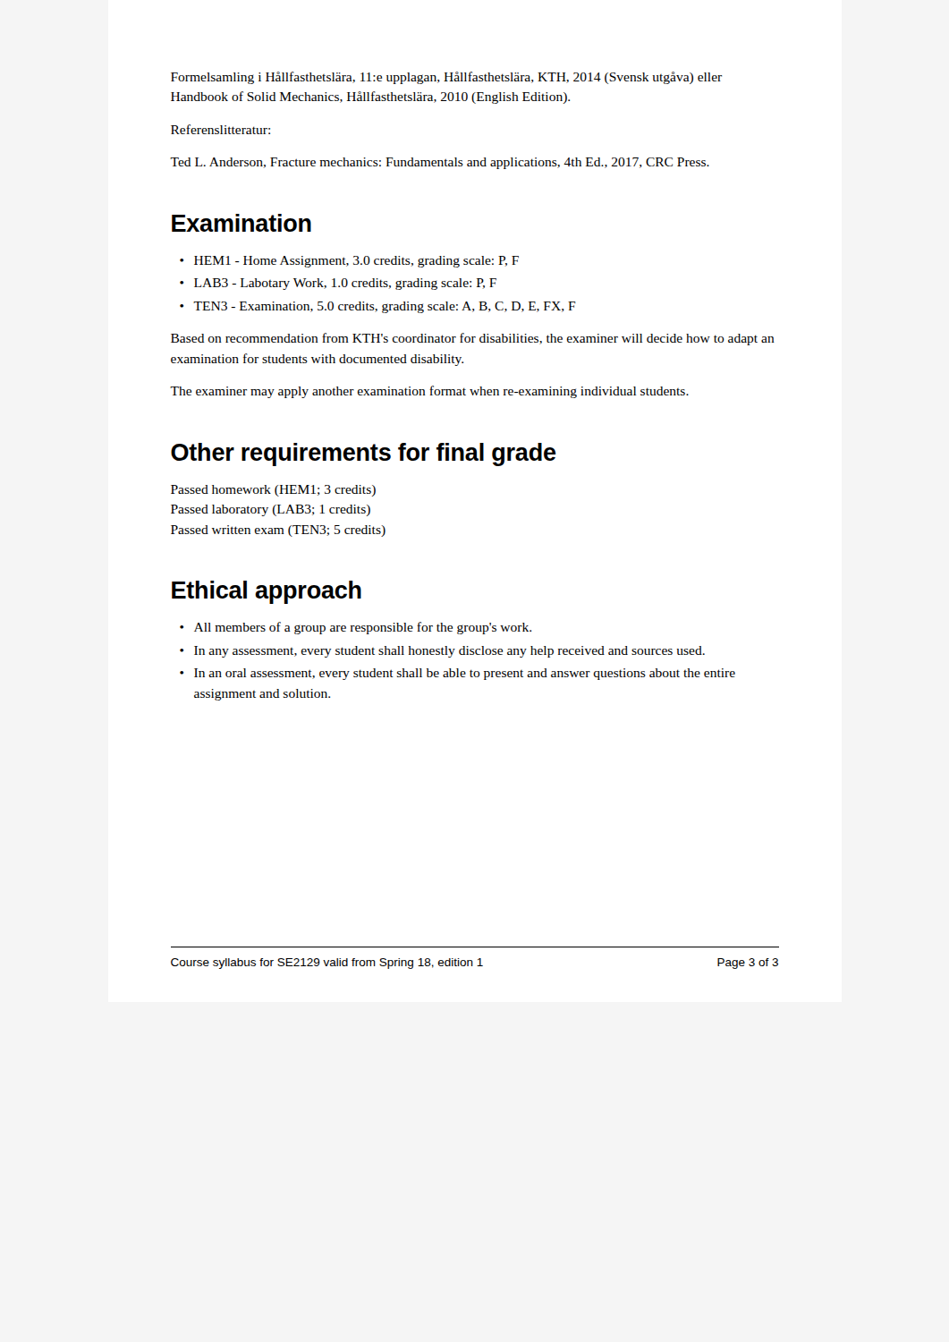Formelsamling i Hållfasthetslära, 11:e upplagan, Hållfasthetslära, KTH, 2014 (Svensk utgåva) eller Handbook of Solid Mechanics, Hållfasthetslära, 2010 (English Edition).
Referenslitteratur:
Ted L. Anderson, Fracture mechanics: Fundamentals and applications, 4th Ed., 2017, CRC Press.
Examination
HEM1 - Home Assignment, 3.0 credits, grading scale: P, F
LAB3 - Labotary Work, 1.0 credits, grading scale: P, F
TEN3 - Examination, 5.0 credits, grading scale: A, B, C, D, E, FX, F
Based on recommendation from KTH's coordinator for disabilities, the examiner will decide how to adapt an examination for students with documented disability.
The examiner may apply another examination format when re-examining individual students.
Other requirements for final grade
Passed homework (HEM1; 3 credits)
Passed laboratory (LAB3; 1 credits)
Passed written exam (TEN3; 5 credits)
Ethical approach
All members of a group are responsible for the group's work.
In any assessment, every student shall honestly disclose any help received and sources used.
In an oral assessment, every student shall be able to present and answer questions about the entire assignment and solution.
Course syllabus for SE2129 valid from Spring 18, edition 1 Page 3 of 3